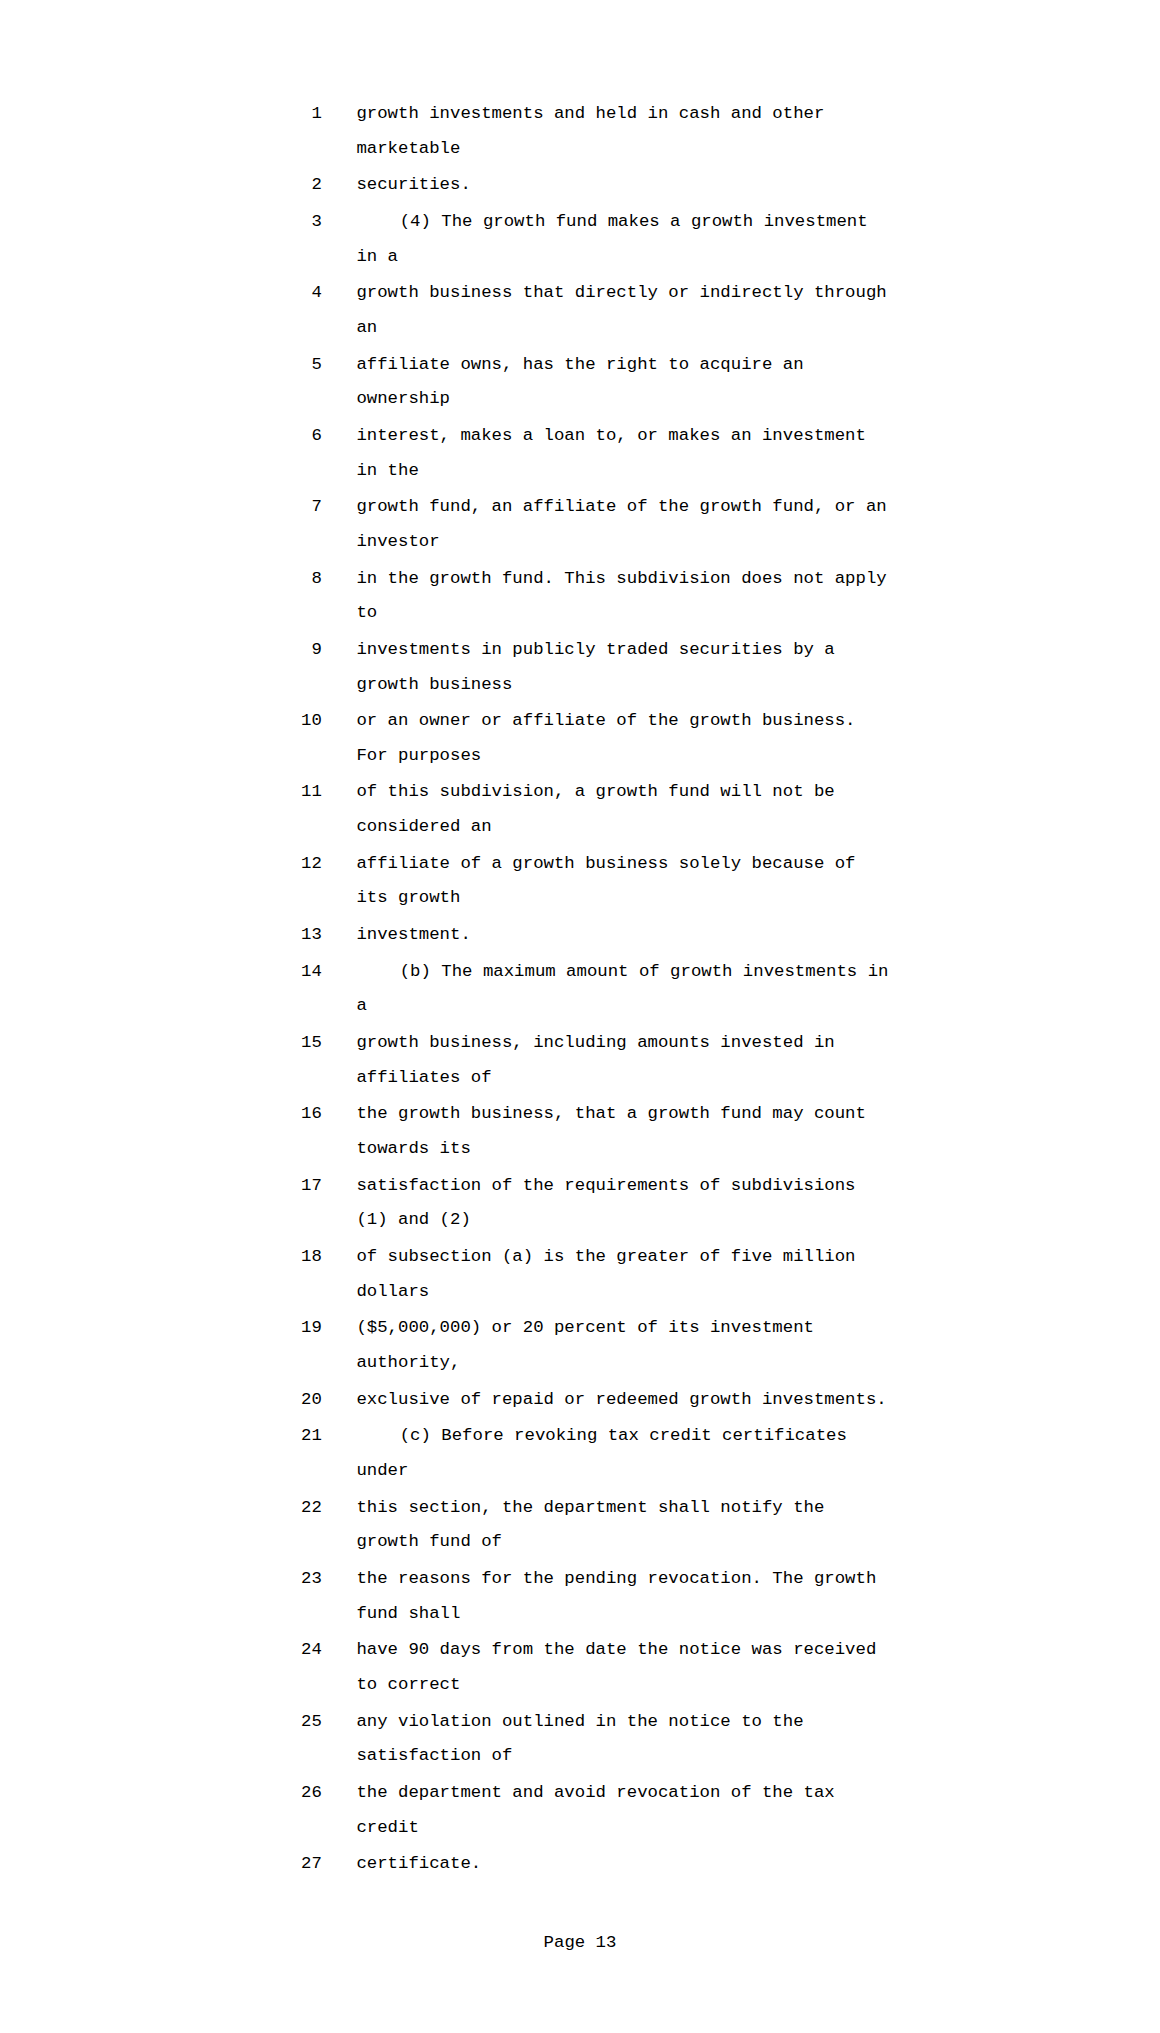| 1 | growth investments and held in cash and other marketable |
| 2 | securities. |
| 3 | (4) The growth fund makes a growth investment in a |
| 4 | growth business that directly or indirectly through an |
| 5 | affiliate owns, has the right to acquire an ownership |
| 6 | interest, makes a loan to, or makes an investment in the |
| 7 | growth fund, an affiliate of the growth fund, or an investor |
| 8 | in the growth fund. This subdivision does not apply to |
| 9 | investments in publicly traded securities by a growth business |
| 10 | or an owner or affiliate of the growth business. For purposes |
| 11 | of this subdivision, a growth fund will not be considered an |
| 12 | affiliate of a growth business solely because of its growth |
| 13 | investment. |
| 14 | (b) The maximum amount of growth investments in a |
| 15 | growth business, including amounts invested in affiliates of |
| 16 | the growth business, that a growth fund may count towards its |
| 17 | satisfaction of the requirements of subdivisions (1) and (2) |
| 18 | of subsection (a) is the greater of five million dollars |
| 19 | ($5,000,000) or 20 percent of its investment authority, |
| 20 | exclusive of repaid or redeemed growth investments. |
| 21 | (c) Before revoking tax credit certificates under |
| 22 | this section, the department shall notify the growth fund of |
| 23 | the reasons for the pending revocation. The growth fund shall |
| 24 | have 90 days from the date the notice was received to correct |
| 25 | any violation outlined in the notice to the satisfaction of |
| 26 | the department and avoid revocation of the tax credit |
| 27 | certificate. |
Page 13